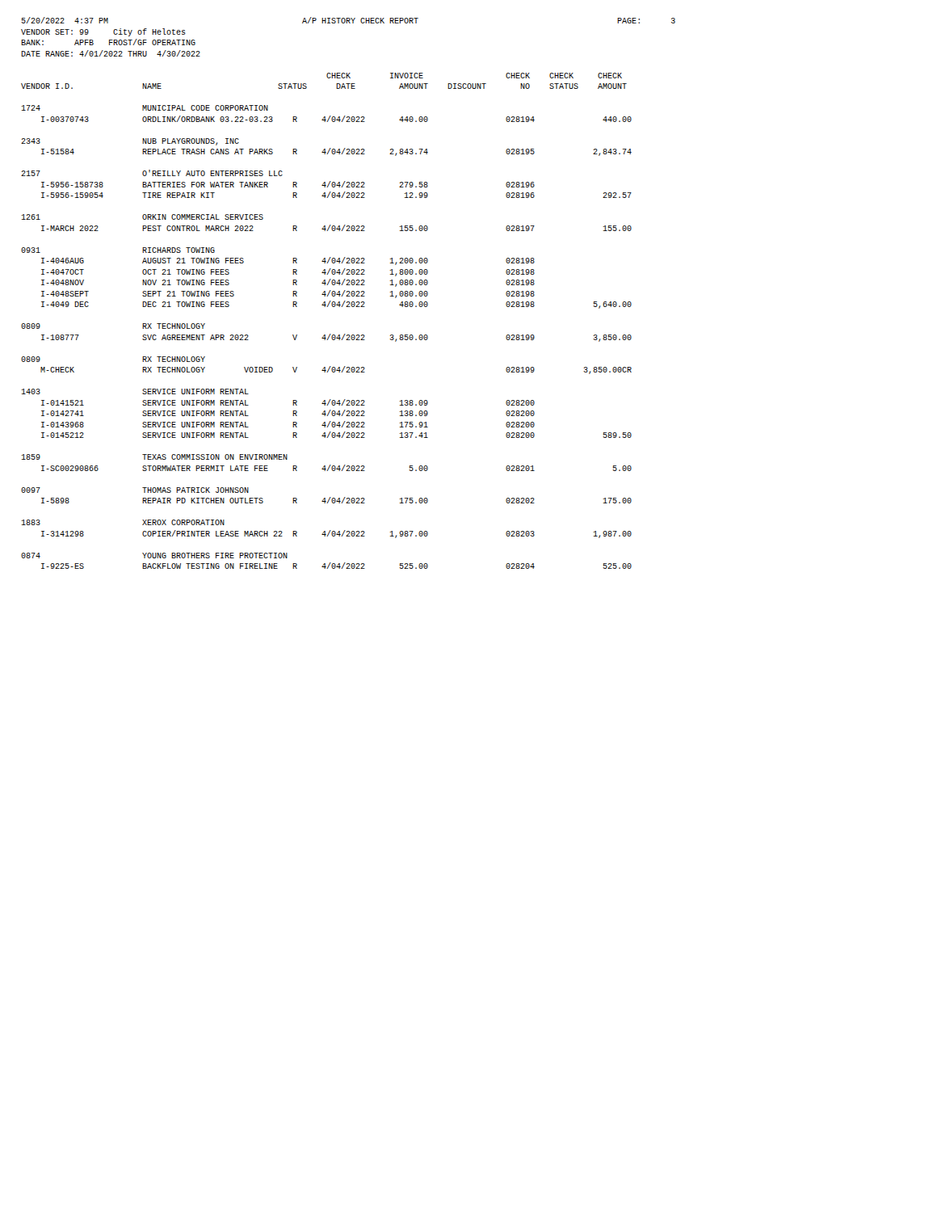5/20/2022  4:37 PM                                        A/P HISTORY CHECK REPORT                                         PAGE:      3
 VENDOR SET: 99     City of Helotes
 BANK:      APFB   FROST/GF OPERATING
 DATE RANGE: 4/01/2022 THRU  4/30/2022

                                                                CHECK        INVOICE                 CHECK    CHECK     CHECK
 VENDOR I.D.              NAME                        STATUS      DATE         AMOUNT    DISCOUNT       NO    STATUS    AMOUNT

 1724                     MUNICIPAL CODE CORPORATION
     I-00370743           ORDLINK/ORDBANK 03.22-03.23    R     4/04/2022       440.00                028194              440.00

 2343                     NUB PLAYGROUNDS, INC
     I-51584              REPLACE TRASH CANS AT PARKS    R     4/04/2022     2,843.74                028195            2,843.74

 2157                     O'REILLY AUTO ENTERPRISES LLC
     I-5956-158738        BATTERIES FOR WATER TANKER     R     4/04/2022       279.58                028196
     I-5956-159054        TIRE REPAIR KIT                R     4/04/2022        12.99                028196              292.57

 1261                     ORKIN COMMERCIAL SERVICES
     I-MARCH 2022         PEST CONTROL MARCH 2022        R     4/04/2022       155.00                028197              155.00

 0931                     RICHARDS TOWING
     I-4046AUG            AUGUST 21 TOWING FEES          R     4/04/2022     1,200.00                028198
     I-4047OCT            OCT 21 TOWING FEES             R     4/04/2022     1,800.00                028198
     I-4048NOV            NOV 21 TOWING FEES             R     4/04/2022     1,080.00                028198
     I-4048SEPT           SEPT 21 TOWING FEES            R     4/04/2022     1,080.00                028198
     I-4049 DEC           DEC 21 TOWING FEES             R     4/04/2022       480.00                028198            5,640.00

 0809                     RX TECHNOLOGY
     I-108777             SVC AGREEMENT APR 2022         V     4/04/2022     3,850.00                028199            3,850.00

 0809                     RX TECHNOLOGY
     M-CHECK              RX TECHNOLOGY        VOIDED    V     4/04/2022                             028199          3,850.00CR

 1403                     SERVICE UNIFORM RENTAL
     I-0141521            SERVICE UNIFORM RENTAL         R     4/04/2022       138.09                028200
     I-0142741            SERVICE UNIFORM RENTAL         R     4/04/2022       138.09                028200
     I-0143968            SERVICE UNIFORM RENTAL         R     4/04/2022       175.91                028200
     I-0145212            SERVICE UNIFORM RENTAL         R     4/04/2022       137.41                028200              589.50

 1859                     TEXAS COMMISSION ON ENVIRONMEN
     I-SC00290866         STORMWATER PERMIT LATE FEE     R     4/04/2022         5.00                028201                5.00

 0097                     THOMAS PATRICK JOHNSON
     I-5898               REPAIR PD KITCHEN OUTLETS      R     4/04/2022       175.00                028202              175.00

 1883                     XEROX CORPORATION
     I-3141298            COPIER/PRINTER LEASE MARCH 22  R     4/04/2022     1,987.00                028203            1,987.00

 0874                     YOUNG BROTHERS FIRE PROTECTION
     I-9225-ES            BACKFLOW TESTING ON FIRELINE   R     4/04/2022       525.00                028204              525.00